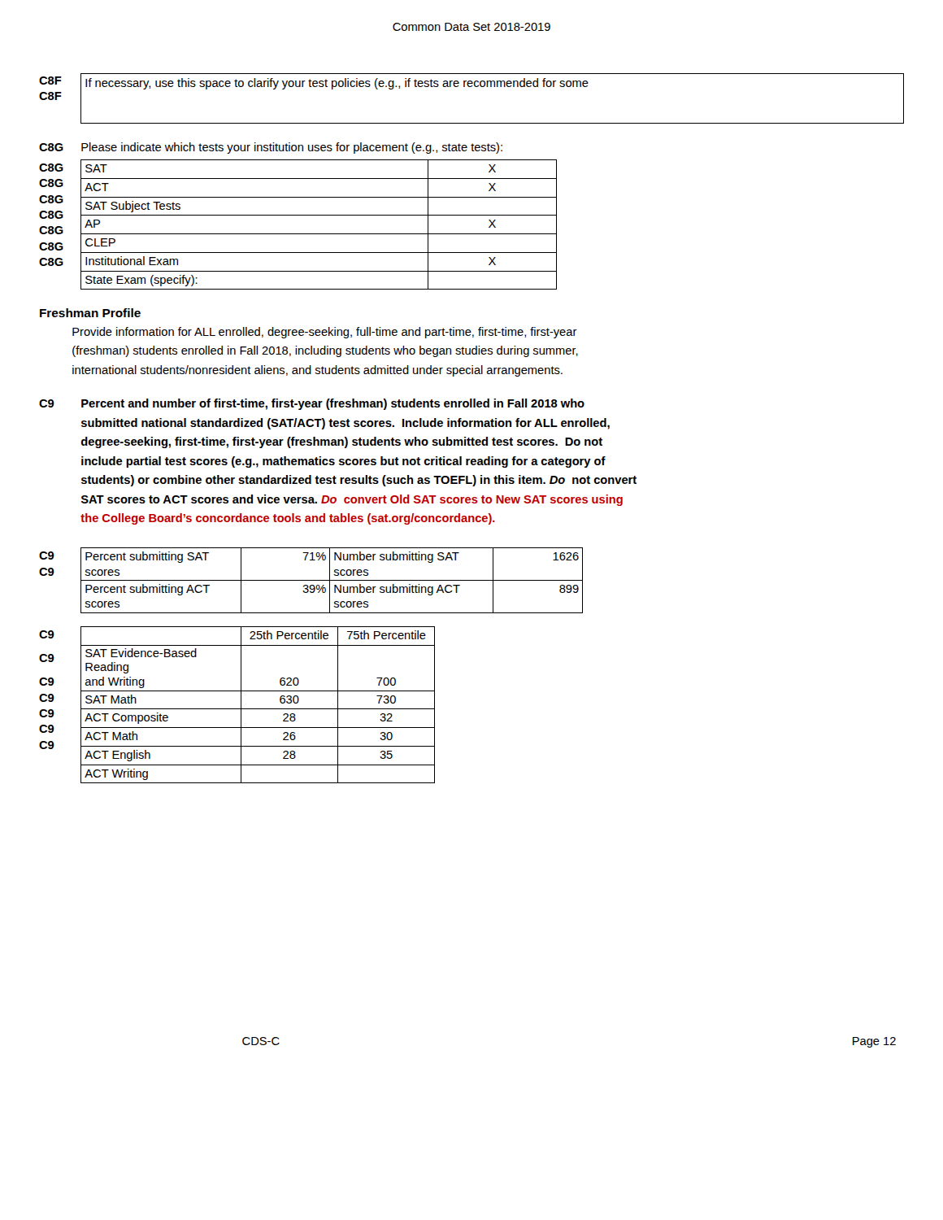Common Data Set 2018-2019
C8F
C8F
If necessary, use this space to clarify your test policies (e.g., if tests are recommended for some
C8G
Please indicate which tests your institution uses for placement (e.g., state tests):
C8G
C8G
C8G
C8G
C8G
C8G
C8G
| SAT | X |
| ACT | X |
| SAT Subject Tests | |
| AP | X |
| CLEP | |
| Institutional Exam | X |
| State Exam (specify): | |
Freshman Profile
Provide information for ALL enrolled, degree-seeking, full-time and part-time, first-time, first-year
(freshman) students enrolled in Fall 2018, including students who began studies during summer,
international students/nonresident aliens, and students admitted under special arrangements.
C9
Percent and number of first-time, first-year (freshman) students enrolled in Fall 2018 who
submitted national standardized (SAT/ACT) test scores. Include information for ALL enrolled,
degree-seeking, first-time, first-year (freshman) students who submitted test scores. Do not
include partial test scores (e.g., mathematics scores but not critical reading for a category of
students) or combine other standardized test results (such as TOEFL) in this item. Do not convert
SAT scores to ACT scores and vice versa. Do convert Old SAT scores to New SAT scores using
the College Board’s concordance tools and tables (sat.org/concordance).
C9
C9
| Percent submitting SAT scores | 71% | Number submitting SAT scores | 1626 |
| Percent submitting ACT scores | 39% | Number submitting ACT scores | 899 |
C9
C9
C9
C9
C9
C9
C9
| | 25th Percentile | 75th Percentile |
| SAT Evidence-Based Reading and Writing | 620 | 700 |
| SAT Math | 630 | 730 |
| ACT Composite | 28 | 32 |
| ACT Math | 26 | 30 |
| ACT English | 28 | 35 |
| ACT Writing | | |
CDS-C
Page 12